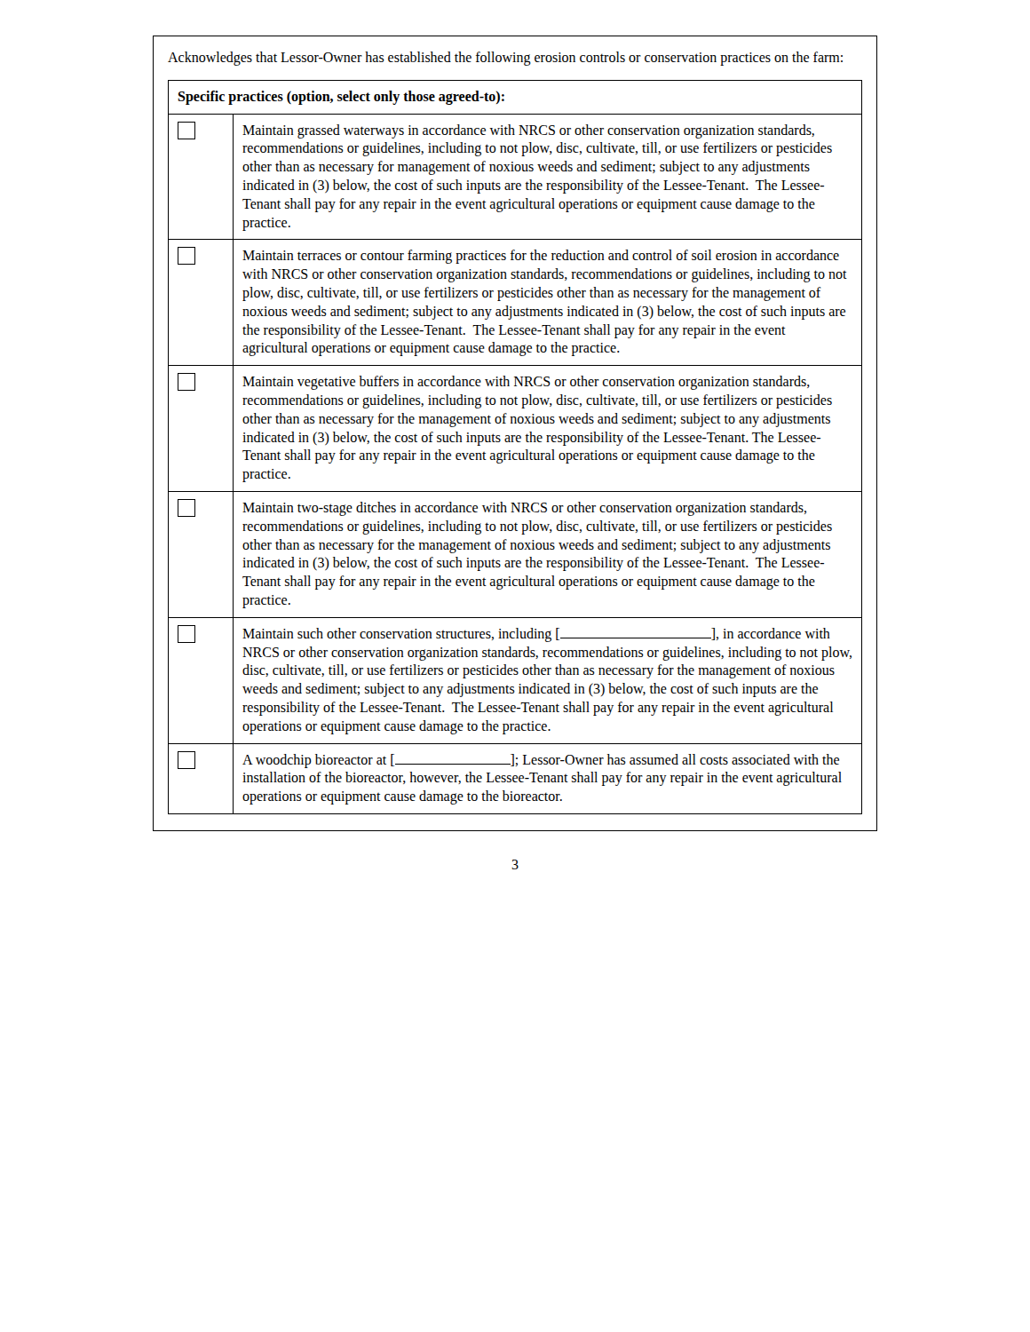Acknowledges that Lessor-Owner has established the following erosion controls or conservation practices on the farm:
| Specific practices (option, select only those agreed-to): |
| --- |
| | Maintain grassed waterways in accordance with NRCS or other conservation organization standards, recommendations or guidelines, including to not plow, disc, cultivate, till, or use fertilizers or pesticides other than as necessary for management of noxious weeds and sediment; subject to any adjustments indicated in (3) below, the cost of such inputs are the responsibility of the Lessee-Tenant. The Lessee-Tenant shall pay for any repair in the event agricultural operations or equipment cause damage to the practice. |
| | Maintain terraces or contour farming practices for the reduction and control of soil erosion in accordance with NRCS or other conservation organization standards, recommendations or guidelines, including to not plow, disc, cultivate, till, or use fertilizers or pesticides other than as necessary for the management of noxious weeds and sediment; subject to any adjustments indicated in (3) below, the cost of such inputs are the responsibility of the Lessee-Tenant. The Lessee-Tenant shall pay for any repair in the event agricultural operations or equipment cause damage to the practice. |
| | Maintain vegetative buffers in accordance with NRCS or other conservation organization standards, recommendations or guidelines, including to not plow, disc, cultivate, till, or use fertilizers or pesticides other than as necessary for the management of noxious weeds and sediment; subject to any adjustments indicated in (3) below, the cost of such inputs are the responsibility of the Lessee-Tenant. The Lessee-Tenant shall pay for any repair in the event agricultural operations or equipment cause damage to the practice. |
| | Maintain two-stage ditches in accordance with NRCS or other conservation organization standards, recommendations or guidelines, including to not plow, disc, cultivate, till, or use fertilizers or pesticides other than as necessary for the management of noxious weeds and sediment; subject to any adjustments indicated in (3) below, the cost of such inputs are the responsibility of the Lessee-Tenant. The Lessee-Tenant shall pay for any repair in the event agricultural operations or equipment cause damage to the practice. |
| | Maintain such other conservation structures, including [ ], in accordance with NRCS or other conservation organization standards, recommendations or guidelines, including to not plow, disc, cultivate, till, or use fertilizers or pesticides other than as necessary for the management of noxious weeds and sediment; subject to any adjustments indicated in (3) below, the cost of such inputs are the responsibility of the Lessee-Tenant. The Lessee-Tenant shall pay for any repair in the event agricultural operations or equipment cause damage to the practice. |
| | A woodchip bioreactor at [ ]; Lessor-Owner has assumed all costs associated with the installation of the bioreactor, however, the Lessee-Tenant shall pay for any repair in the event agricultural operations or equipment cause damage to the bioreactor. |
3